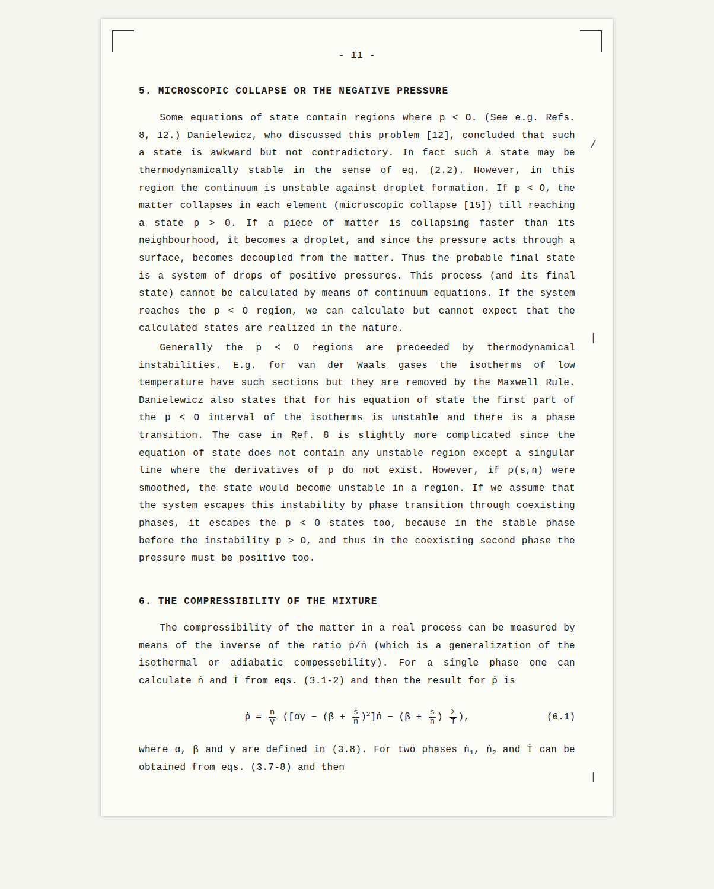/ | |
- 11 -
5. Microscopic Collapse or the Negative Pressure
Some equations of state contain regions where p < O. (See e.g. Refs. 8, 12.) Danielewicz, who discussed this problem [12], concluded that such a state is awkward but not contradictory. In fact such a state may be thermodynamically stable in the sense of eq. (2.2). However, in this region the continuum is unstable against droplet formation. If p < O, the matter collapses in each element (microscopic collapse [15]) till reaching a state p > O. If a piece of matter is collapsing faster than its neighbourhood, it becomes a droplet, and since the pressure acts through a surface, becomes decoupled from the matter. Thus the probable final state is a system of drops of positive pressures. This process (and its final state) cannot be calculated by means of continuum equations. If the system reaches the p < O region, we can calculate but cannot expect that the calculated states are realized in the nature.
Generally the p < O regions are preceeded by thermodynamical instabilities. E.g. for van der Waals gases the isotherms of low temperature have such sections but they are removed by the Maxwell Rule. Danielewicz also states that for his equation of state the first part of the p < O interval of the isotherms is unstable and there is a phase transition. The case in Ref. 8 is slightly more complicated since the equation of state does not contain any unstable region except a singular line where the derivatives of ρ do not exist. However, if ρ(s,n) were smoothed, the state would become unstable in a region. If we assume that the system escapes this instability by phase transition through coexisting phases, it escapes the p < O states too, because in the stable phase before the instability p > O, and thus in the coexisting second phase the pressure must be positive too.
6. The Compressibility of the Mixture
The compressibility of the matter in a real process can be measured by means of the inverse of the ratio ṗ/ṅ (which is a generalization of the isothermal or adiabatic compessebility). For a single phase one can calculate ṅ and Ṫ from eqs. (3.1-2) and then the result for ṗ is
ṗ = nγ ([αγ − (β + sn)2]ṅ − (β + sn) ΣT), (6.1)
where α, β and γ are defined in (3.8). For two phases ṅ1, ṅ2 and Ṫ can be obtained from eqs. (3.7-8) and then